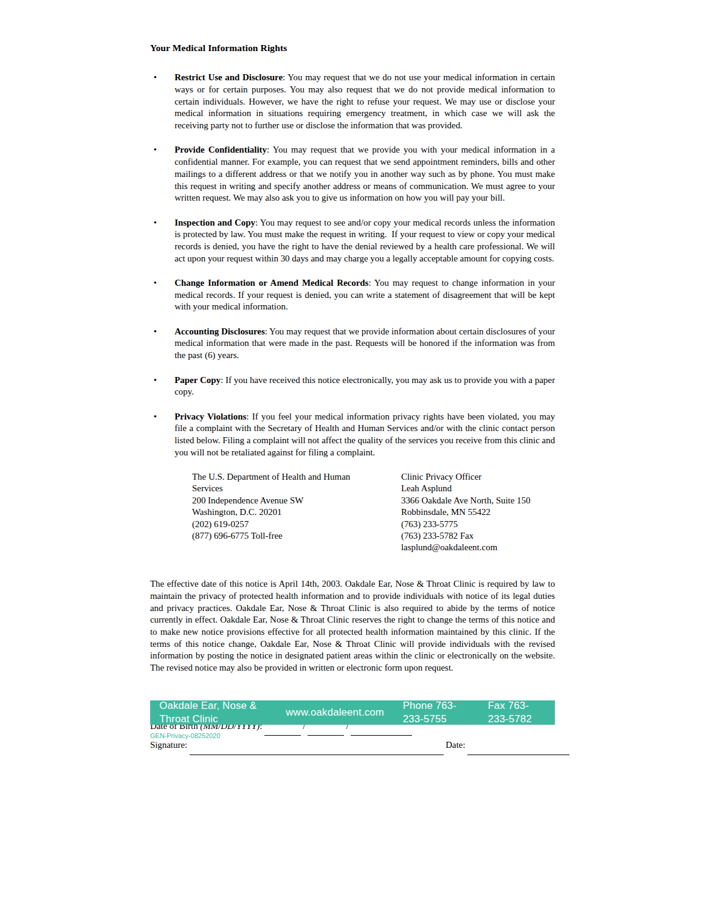Your Medical Information Rights
Restrict Use and Disclosure: You may request that we do not use your medical information in certain ways or for certain purposes. You may also request that we do not provide medical information to certain individuals. However, we have the right to refuse your request. We may use or disclose your medical information in situations requiring emergency treatment, in which case we will ask the receiving party not to further use or disclose the information that was provided.
Provide Confidentiality: You may request that we provide you with your medical information in a confidential manner. For example, you can request that we send appointment reminders, bills and other mailings to a different address or that we notify you in another way such as by phone. You must make this request in writing and specify another address or means of communication. We must agree to your written request. We may also ask you to give us information on how you will pay your bill.
Inspection and Copy: You may request to see and/or copy your medical records unless the information is protected by law. You must make the request in writing. If your request to view or copy your medical records is denied, you have the right to have the denial reviewed by a health care professional. We will act upon your request within 30 days and may charge you a legally acceptable amount for copying costs.
Change Information or Amend Medical Records: You may request to change information in your medical records. If your request is denied, you can write a statement of disagreement that will be kept with your medical information.
Accounting Disclosures: You may request that we provide information about certain disclosures of your medical information that were made in the past. Requests will be honored if the information was from the past (6) years.
Paper Copy: If you have received this notice electronically, you may ask us to provide you with a paper copy.
Privacy Violations: If you feel your medical information privacy rights have been violated, you may file a complaint with the Secretary of Health and Human Services and/or with the clinic contact person listed below. Filing a complaint will not affect the quality of the services you receive from this clinic and you will not be retaliated against for filing a complaint.
The U.S. Department of Health and Human Services
200 Independence Avenue SW
Washington, D.C. 20201
(202) 619-0257
(877) 696-6775 Toll-free
Clinic Privacy Officer
Leah Asplund
3366 Oakdale Ave North, Suite 150
Robbinsdale, MN 55422
(763) 233-5775
(763) 233-5782 Fax
lasplund@oakdaleent.com
The effective date of this notice is April 14th, 2003. Oakdale Ear, Nose & Throat Clinic is required by law to maintain the privacy of protected health information and to provide individuals with notice of its legal duties and privacy practices. Oakdale Ear, Nose & Throat Clinic is also required to abide by the terms of notice currently in effect. Oakdale Ear, Nose & Throat Clinic reserves the right to change the terms of this notice and to make new notice provisions effective for all protected health information maintained by this clinic. If the terms of this notice change, Oakdale Ear, Nose & Throat Clinic will provide individuals with the revised information by posting the notice in designated patient areas within the clinic or electronically on the website. The revised notice may also be provided in written or electronic form upon request.
Name (please print):
Date of Birth (MM/DD/YYYY): / /
Signature: Date:
Oakdale Ear, Nose & Throat Clinic www.oakdaleent.com Phone 763-233-5755 Fax 763-233-5782
GEN-Privacy-08252020